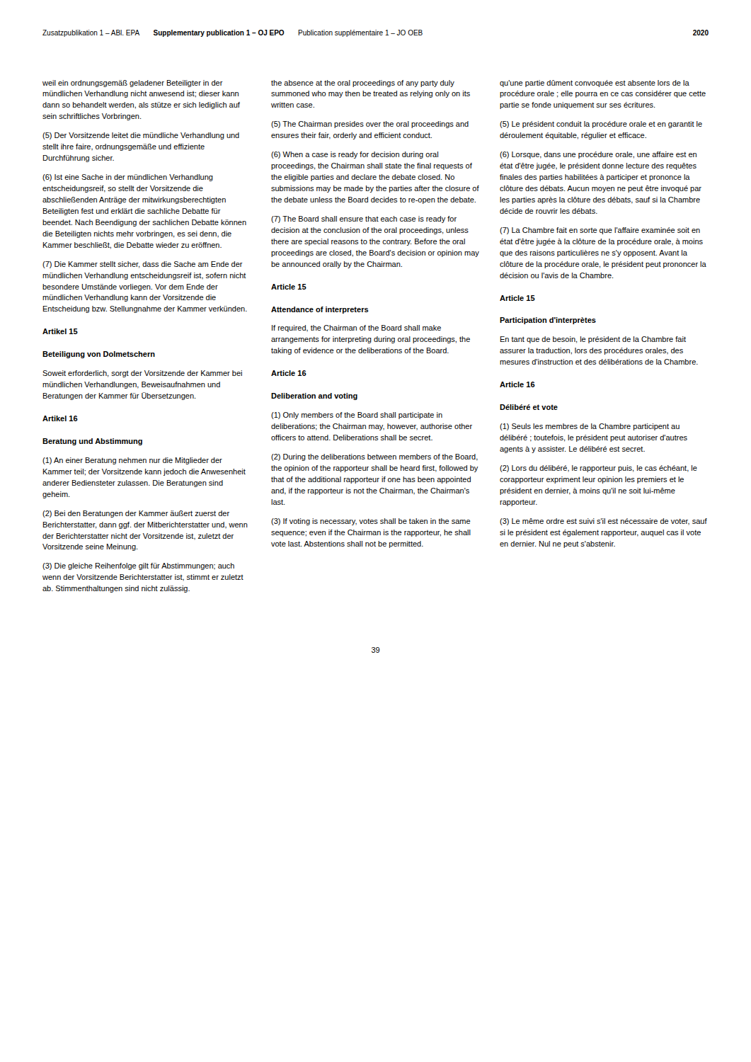Zusatzpublikation 1 – ABl. EPA Supplementary publication 1 – OJ EPO Publication supplémentaire 1 – JO OEB 2020
weil ein ordnungsgemäß geladener Beteiligter in der mündlichen Verhandlung nicht anwesend ist; dieser kann dann so behandelt werden, als stütze er sich lediglich auf sein schriftliches Vorbringen.
(5) Der Vorsitzende leitet die mündliche Verhandlung und stellt ihre faire, ordnungsgemäße und effiziente Durchführung sicher.
(6) Ist eine Sache in der mündlichen Verhandlung entscheidungsreif, so stellt der Vorsitzende die abschließenden Anträge der mitwirkungsberechtigten Beteiligten fest und erklärt die sachliche Debatte für beendet. Nach Beendigung der sachlichen Debatte können die Beteiligten nichts mehr vorbringen, es sei denn, die Kammer beschließt, die Debatte wieder zu eröffnen.
(7) Die Kammer stellt sicher, dass die Sache am Ende der mündlichen Verhandlung entscheidungsreif ist, sofern nicht besondere Umstände vorliegen. Vor dem Ende der mündlichen Verhandlung kann der Vorsitzende die Entscheidung bzw. Stellungnahme der Kammer verkünden.
Artikel 15
Beteiligung von Dolmetschern
Soweit erforderlich, sorgt der Vorsitzende der Kammer bei mündlichen Verhandlungen, Beweisaufnahmen und Beratungen der Kammer für Übersetzungen.
Artikel 16
Beratung und Abstimmung
(1) An einer Beratung nehmen nur die Mitglieder der Kammer teil; der Vorsitzende kann jedoch die Anwesenheit anderer Bediensteter zulassen. Die Beratungen sind geheim.
(2) Bei den Beratungen der Kammer äußert zuerst der Berichterstatter, dann ggf. der Mitberichterstatter und, wenn der Berichterstatter nicht der Vorsitzende ist, zuletzt der Vorsitzende seine Meinung.
(3) Die gleiche Reihenfolge gilt für Abstimmungen; auch wenn der Vorsitzende Berichterstatter ist, stimmt er zuletzt ab. Stimmenthaltungen sind nicht zulässig.
the absence at the oral proceedings of any party duly summoned who may then be treated as relying only on its written case.
(5) The Chairman presides over the oral proceedings and ensures their fair, orderly and efficient conduct.
(6) When a case is ready for decision during oral proceedings, the Chairman shall state the final requests of the eligible parties and declare the debate closed. No submissions may be made by the parties after the closure of the debate unless the Board decides to re-open the debate.
(7) The Board shall ensure that each case is ready for decision at the conclusion of the oral proceedings, unless there are special reasons to the contrary. Before the oral proceedings are closed, the Board's decision or opinion may be announced orally by the Chairman.
Article 15
Attendance of interpreters
If required, the Chairman of the Board shall make arrangements for interpreting during oral proceedings, the taking of evidence or the deliberations of the Board.
Article 16
Deliberation and voting
(1) Only members of the Board shall participate in deliberations; the Chairman may, however, authorise other officers to attend. Deliberations shall be secret.
(2) During the deliberations between members of the Board, the opinion of the rapporteur shall be heard first, followed by that of the additional rapporteur if one has been appointed and, if the rapporteur is not the Chairman, the Chairman's last.
(3) If voting is necessary, votes shall be taken in the same sequence; even if the Chairman is the rapporteur, he shall vote last. Abstentions shall not be permitted.
qu'une partie dûment convoquée est absente lors de la procédure orale ; elle pourra en ce cas considérer que cette partie se fonde uniquement sur ses écritures.
(5) Le président conduit la procédure orale et en garantit le déroulement équitable, régulier et efficace.
(6) Lorsque, dans une procédure orale, une affaire est en état d'être jugée, le président donne lecture des requêtes finales des parties habilitées à participer et prononce la clôture des débats. Aucun moyen ne peut être invoqué par les parties après la clôture des débats, sauf si la Chambre décide de rouvrir les débats.
(7) La Chambre fait en sorte que l'affaire examinée soit en état d'être jugée à la clôture de la procédure orale, à moins que des raisons particulières ne s'y opposent. Avant la clôture de la procédure orale, le président peut prononcer la décision ou l'avis de la Chambre.
Article 15
Participation d'interprètes
En tant que de besoin, le président de la Chambre fait assurer la traduction, lors des procédures orales, des mesures d'instruction et des délibérations de la Chambre.
Article 16
Délibéré et vote
(1) Seuls les membres de la Chambre participent au délibéré ; toutefois, le président peut autoriser d'autres agents à y assister. Le délibéré est secret.
(2) Lors du délibéré, le rapporteur puis, le cas échéant, le corapporteur expriment leur opinion les premiers et le président en dernier, à moins qu'il ne soit lui-même rapporteur.
(3) Le même ordre est suivi s'il est nécessaire de voter, sauf si le président est également rapporteur, auquel cas il vote en dernier. Nul ne peut s'abstenir.
39